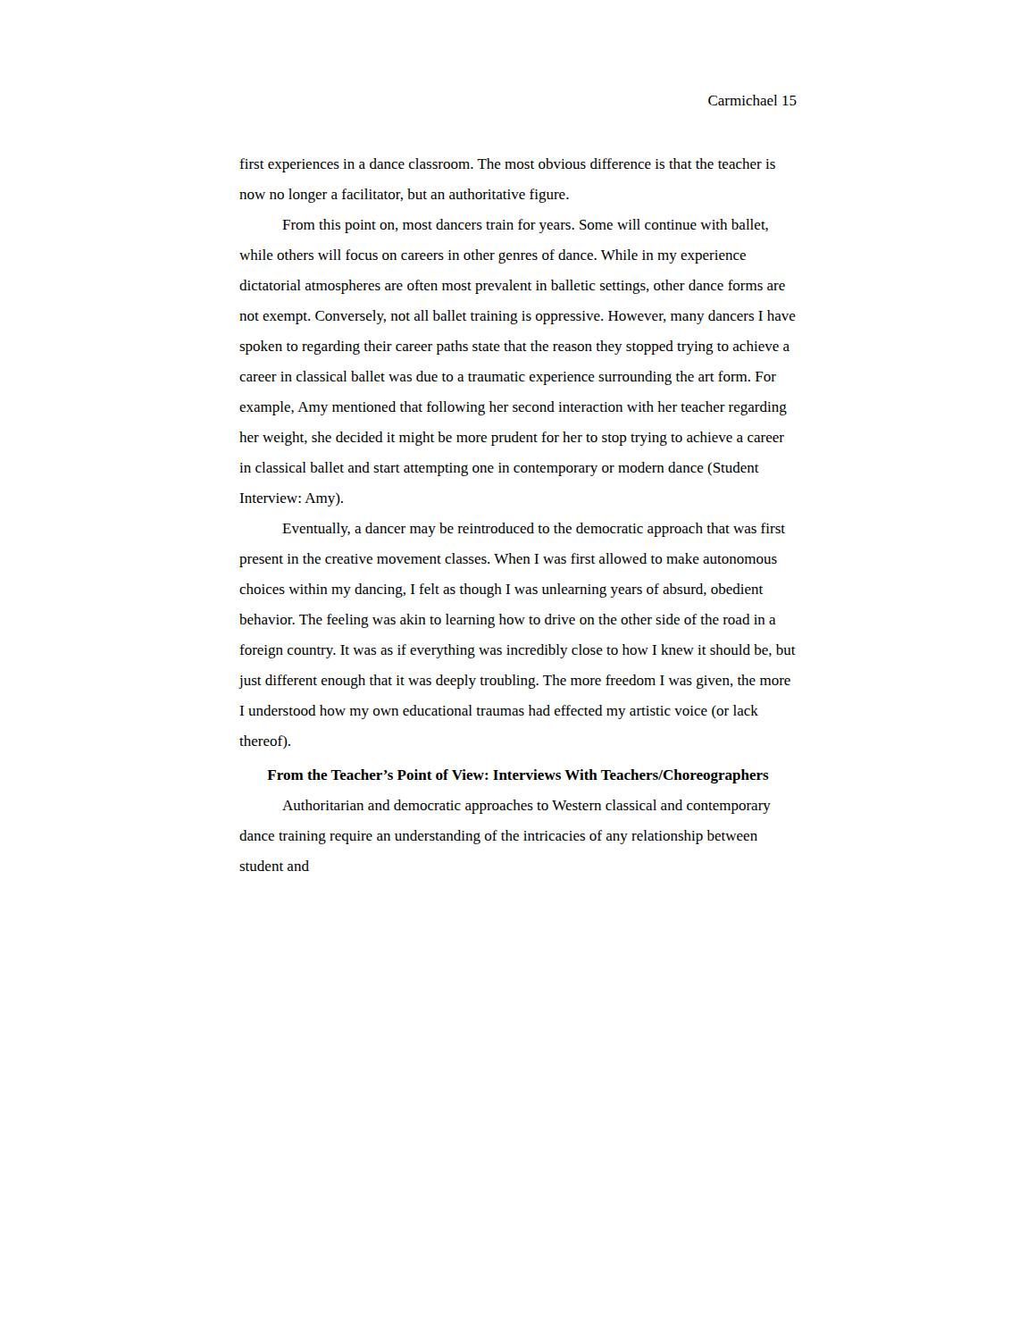Carmichael 15
first experiences in a dance classroom. The most obvious difference is that the teacher is now no longer a facilitator, but an authoritative figure.
From this point on, most dancers train for years. Some will continue with ballet, while others will focus on careers in other genres of dance. While in my experience dictatorial atmospheres are often most prevalent in balletic settings, other dance forms are not exempt. Conversely, not all ballet training is oppressive. However, many dancers I have spoken to regarding their career paths state that the reason they stopped trying to achieve a career in classical ballet was due to a traumatic experience surrounding the art form. For example, Amy mentioned that following her second interaction with her teacher regarding her weight, she decided it might be more prudent for her to stop trying to achieve a career in classical ballet and start attempting one in contemporary or modern dance (Student Interview: Amy).
Eventually, a dancer may be reintroduced to the democratic approach that was first present in the creative movement classes. When I was first allowed to make autonomous choices within my dancing, I felt as though I was unlearning years of absurd, obedient behavior. The feeling was akin to learning how to drive on the other side of the road in a foreign country. It was as if everything was incredibly close to how I knew it should be, but just different enough that it was deeply troubling. The more freedom I was given, the more I understood how my own educational traumas had effected my artistic voice (or lack thereof).
From the Teacher’s Point of View: Interviews With Teachers/Choreographers
Authoritarian and democratic approaches to Western classical and contemporary dance training require an understanding of the intricacies of any relationship between student and